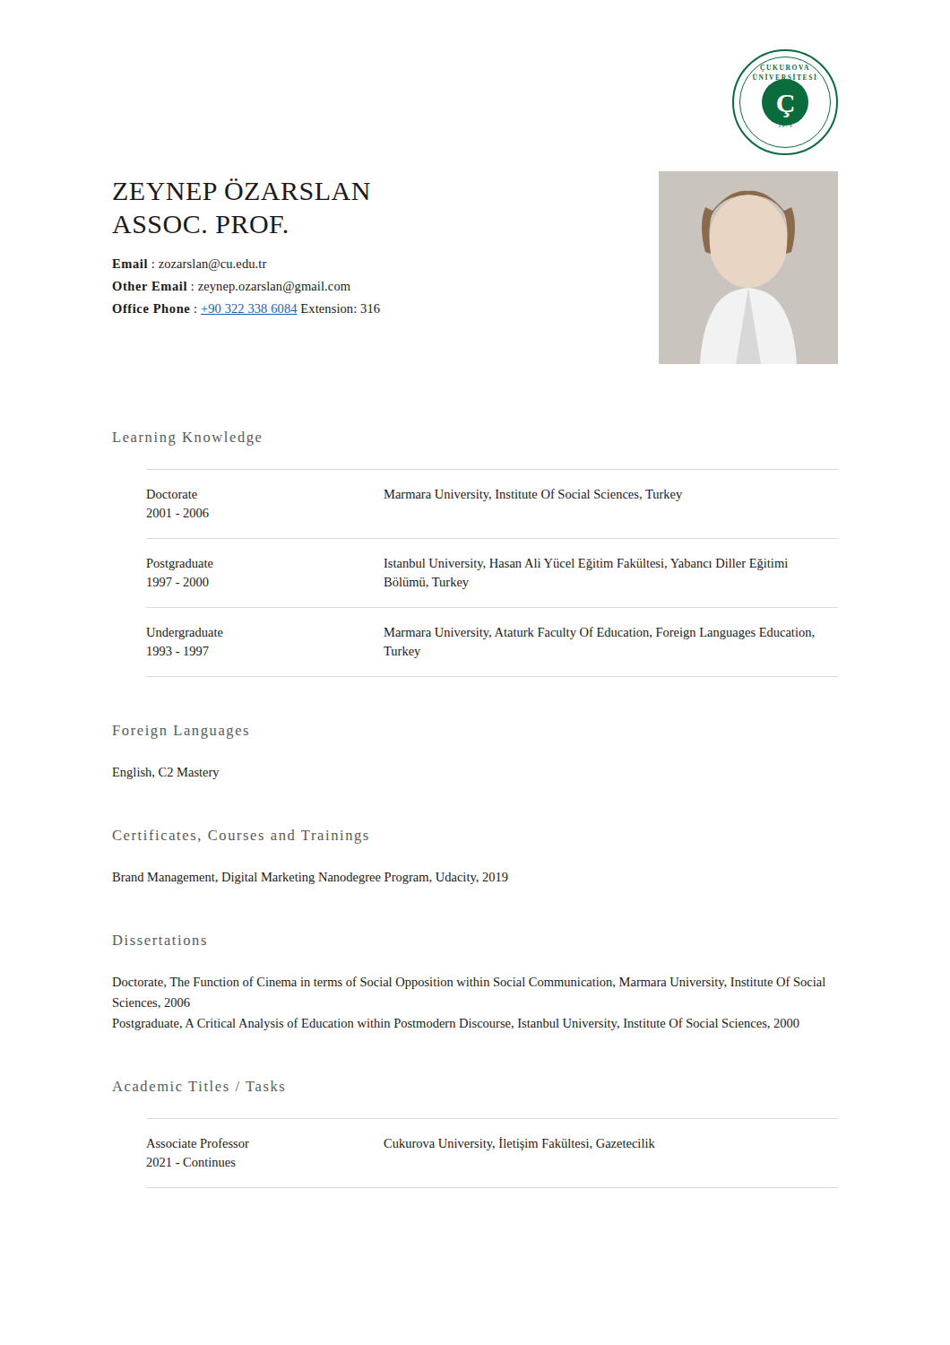ÇUKUROVA ÜNİVERSİTESİ
Ç
1973
ZEYNEP ÖZARSLAN
ASSOC. PROF.
Email : zozarslan@cu.edu.tr
Other Email : zeynep.ozarslan@gmail.com
Office Phone : +90 322 338 6084 Extension: 316
Learning Knowledge
Doctorate
2001 - 2006
Marmara University, Institute Of Social Sciences, Turkey
Postgraduate
1997 - 2000
Istanbul University, Hasan Ali Yücel Eğitim Fakültesi, Yabancı Diller Eğitimi Bölümü, Turkey
Undergraduate
1993 - 1997
Marmara University, Ataturk Faculty Of Education, Foreign Languages Education, Turkey
Foreign Languages
English, C2 Mastery
Certificates, Courses and Trainings
Brand Management, Digital Marketing Nanodegree Program, Udacity, 2019
Dissertations
Doctorate, The Function of Cinema in terms of Social Opposition within Social Communication, Marmara University, Institute Of Social Sciences, 2006
Postgraduate, A Critical Analysis of Education within Postmodern Discourse, Istanbul University, Institute Of Social Sciences, 2000
Academic Titles / Tasks
Associate Professor
2021 - Continues
Cukurova University, İletişim Fakültesi, Gazetecilik